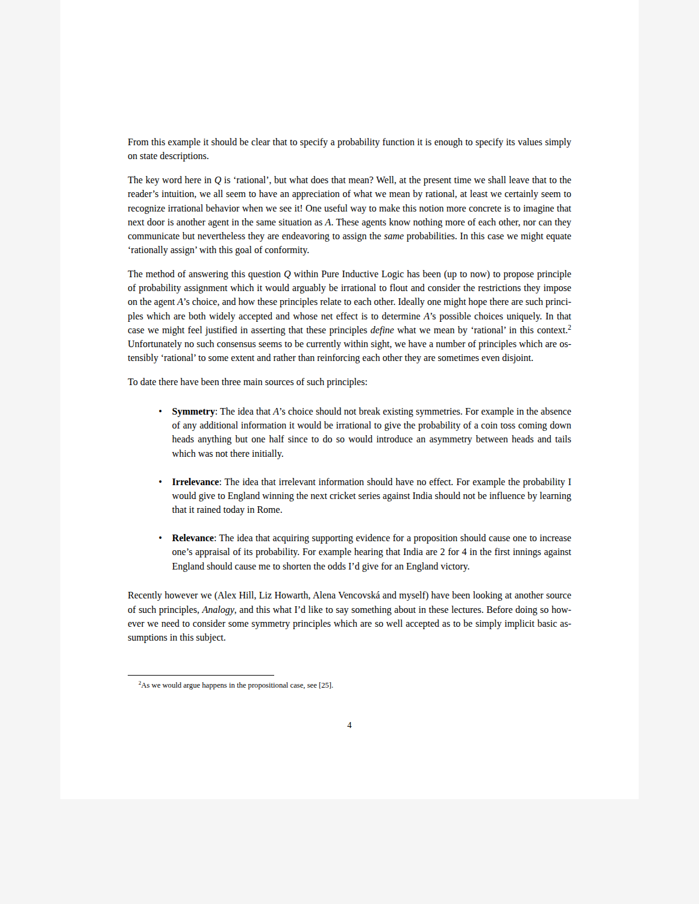From this example it should be clear that to specify a probability function it is enough to specify its values simply on state descriptions.
The key word here in Q is ‘rational’, but what does that mean? Well, at the present time we shall leave that to the reader’s intuition, we all seem to have an appreciation of what we mean by rational, at least we certainly seem to recognize irrational behavior when we see it! One useful way to make this notion more concrete is to imagine that next door is another agent in the same situation as A. These agents know nothing more of each other, nor can they communicate but nevertheless they are endeavoring to assign the same probabilities. In this case we might equate ‘rationally assign’ with this goal of conformity.
The method of answering this question Q within Pure Inductive Logic has been (up to now) to propose principle of probability assignment which it would arguably be irrational to flout and consider the restrictions they impose on the agent A’s choice, and how these principles relate to each other. Ideally one might hope there are such principles which are both widely accepted and whose net effect is to determine A’s possible choices uniquely. In that case we might feel justified in asserting that these principles define what we mean by ‘rational’ in this context.2 Unfortunately no such consensus seems to be currently within sight, we have a number of principles which are ostensibly ‘rational’ to some extent and rather than reinforcing each other they are sometimes even disjoint.
To date there have been three main sources of such principles:
Symmetry: The idea that A’s choice should not break existing symmetries. For example in the absence of any additional information it would be irrational to give the probability of a coin toss coming down heads anything but one half since to do so would introduce an asymmetry between heads and tails which was not there initially.
Irrelevance: The idea that irrelevant information should have no effect. For example the probability I would give to England winning the next cricket series against India should not be influence by learning that it rained today in Rome.
Relevance: The idea that acquiring supporting evidence for a proposition should cause one to increase one’s appraisal of its probability. For example hearing that India are 2 for 4 in the first innings against England should cause me to shorten the odds I’d give for an England victory.
Recently however we (Alex Hill, Liz Howarth, Alena Vencovská and myself) have been looking at another source of such principles, Analogy, and this what I’d like to say something about in these lectures. Before doing so however we need to consider some symmetry principles which are so well accepted as to be simply implicit basic assumptions in this subject.
2As we would argue happens in the propositional case, see [25].
4